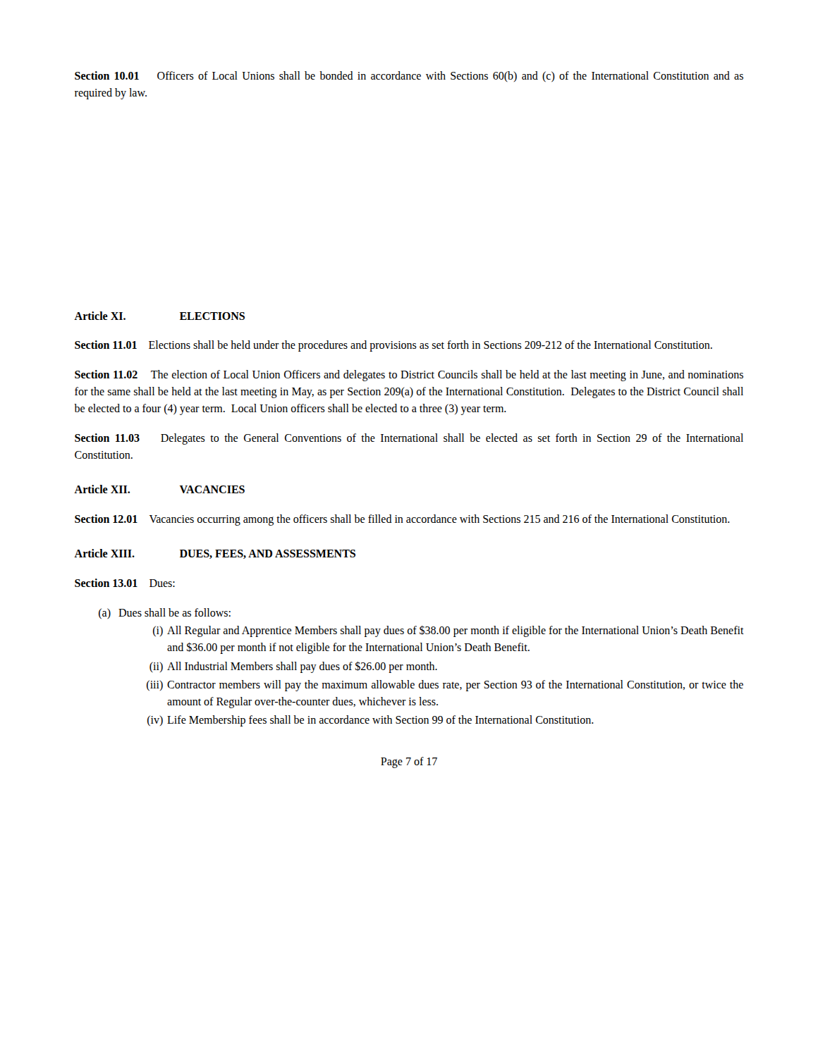Section 10.01 Officers of Local Unions shall be bonded in accordance with Sections 60(b) and (c) of the International Constitution and as required by law.
Article XI. ELECTIONS
Section 11.01 Elections shall be held under the procedures and provisions as set forth in Sections 209-212 of the International Constitution.
Section 11.02 The election of Local Union Officers and delegates to District Councils shall be held at the last meeting in June, and nominations for the same shall be held at the last meeting in May, as per Section 209(a) of the International Constitution. Delegates to the District Council shall be elected to a four (4) year term. Local Union officers shall be elected to a three (3) year term.
Section 11.03 Delegates to the General Conventions of the International shall be elected as set forth in Section 29 of the International Constitution.
Article XII. VACANCIES
Section 12.01 Vacancies occurring among the officers shall be filled in accordance with Sections 215 and 216 of the International Constitution.
Article XIII. DUES, FEES, AND ASSESSMENTS
Section 13.01 Dues:
Dues shall be as follows:
All Regular and Apprentice Members shall pay dues of $38.00 per month if eligible for the International Union’s Death Benefit and $36.00 per month if not eligible for the International Union’s Death Benefit.
All Industrial Members shall pay dues of $26.00 per month.
Contractor members will pay the maximum allowable dues rate, per Section 93 of the International Constitution, or twice the amount of Regular over-the-counter dues, whichever is less.
Life Membership fees shall be in accordance with Section 99 of the International Constitution.
Page 7 of 17